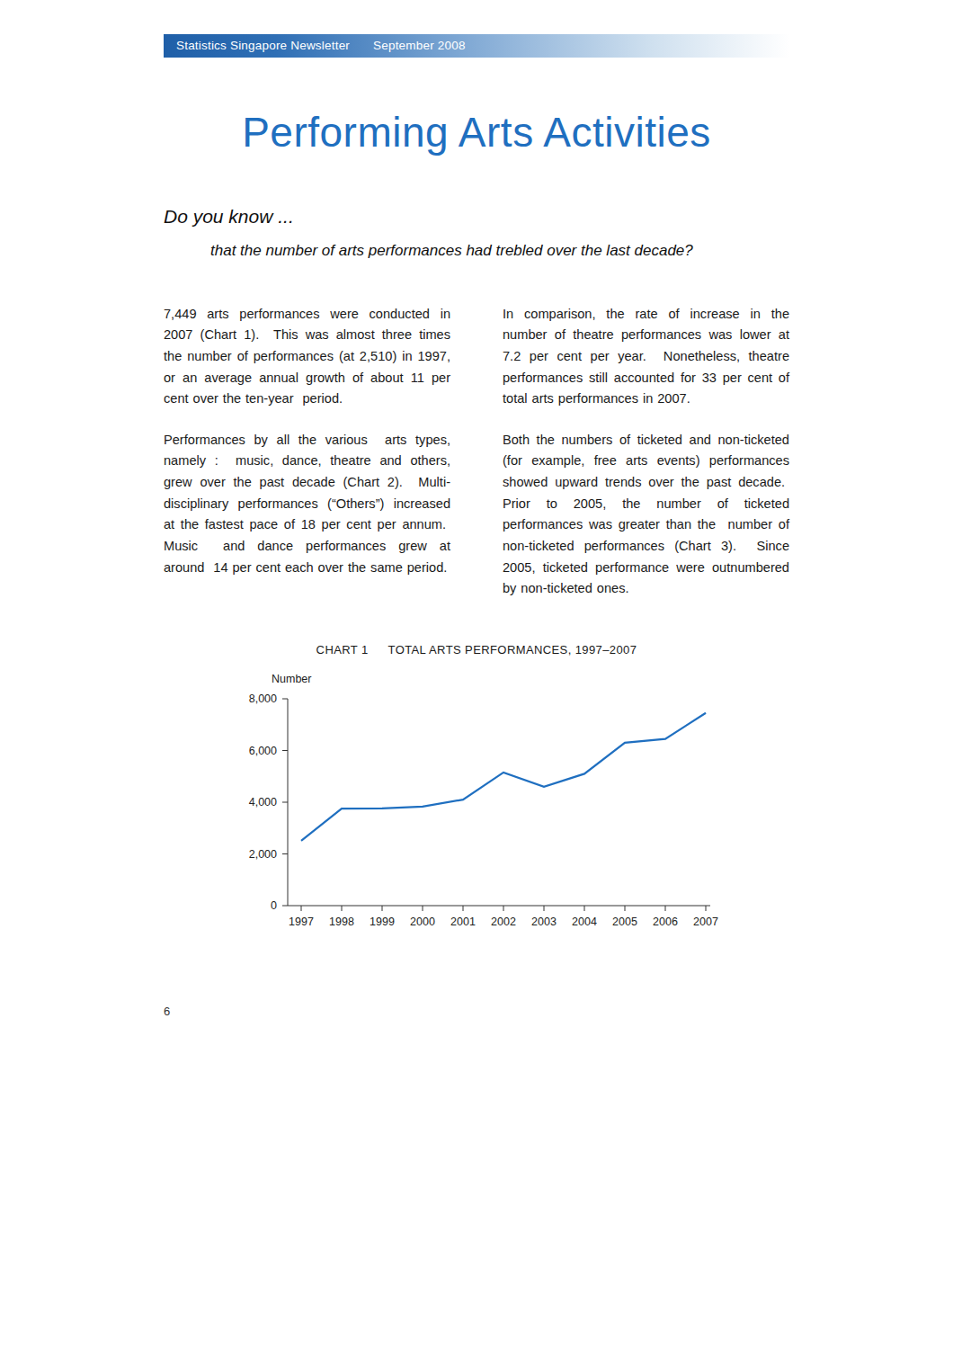Statistics Singapore Newsletter September 2008
Performing Arts Activities
Do you know ...
that the number of arts performances had trebled over the last decade?
7,449 arts performances were conducted in 2007 (Chart 1). This was almost three times the number of performances (at 2,510) in 1997, or an average annual growth of about 11 per cent over the ten-year period.
Performances by all the various arts types, namely : music, dance, theatre and others, grew over the past decade (Chart 2). Multi-disciplinary performances (“Others”) increased at the fastest pace of 18 per cent per annum. Music and dance performances grew at around 14 per cent each over the same period.
In comparison, the rate of increase in the number of theatre performances was lower at 7.2 per cent per year. Nonetheless, theatre performances still accounted for 33 per cent of total arts performances in 2007.
Both the numbers of ticketed and non-ticketed (for example, free arts events) performances showed upward trends over the past decade. Prior to 2005, the number of ticketed performances was greater than the number of non-ticketed performances (Chart 3). Since 2005, ticketed performance were outnumbered by non-ticketed ones.
CHART 1 TOTAL ARTS PERFORMANCES, 1997–2007
Number
8,000 6,000 4,000 2,000 0 1997 1998 1999 2000 2001 2002 2003 2004 2005 2006 2007
6